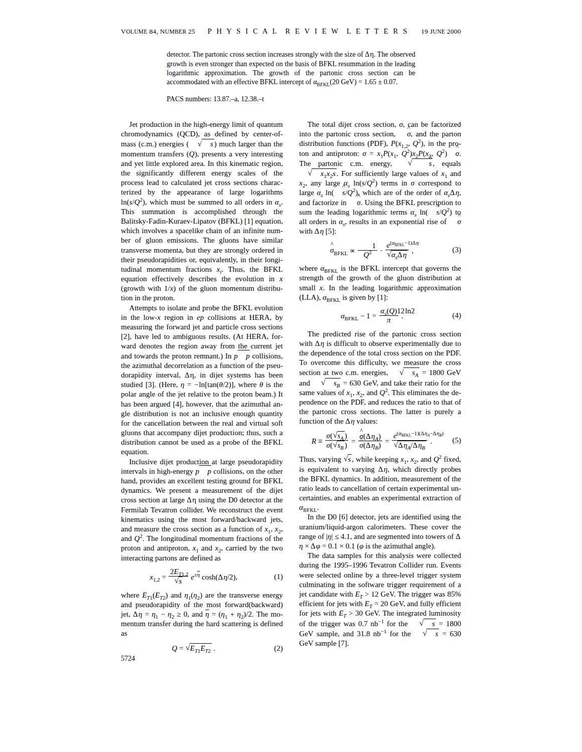VOLUME 84, NUMBER 25
P H Y S I C A L R E V I E W L E T T E R S
19 JUNE 2000
detector. The partonic cross section increases strongly with the size of Δ η. The observed growth is even stronger than expected on the basis of BFKL resummation in the leading logarithmic approximation. The growth of the partonic cross section can be accommodated with an effective BFKL intercept of αBFKL(20 GeV) = 1.65 ± 0.07.
PACS numbers: 13.87.–a, 12.38.–t
Jet production in the high-energy limit of quantum chromodynamics (QCD), as defined by center-of-mass (c.m.) energies (s) much larger than the momentum transfers (Q), presents a very interesting and yet little explored area. In this kinematic region, the significantly different energy scales of the process lead to calculated jet cross sections characterized by the appearance of large logarithms ln(s/Q2), which must be summed to all orders in αs. This summation is accomplished through the Balitsky-Fadin-Kuraev-Lipatov (BFKL) [1] equation, which involves a spacelike chain of an infinite number of gluon emissions. The gluons have similar transverse momenta, but they are strongly ordered in their pseudorapidities or, equivalently, in their longitudinal momentum fractions xi. Thus, the BFKL equation effectively describes the evolution in x (growth with 1/x) of the gluon momentum distribution in the proton.
Attempts to isolate and probe the BFKL evolution in the low-x region in ep collisions at HERA, by measuring the forward jet and particle cross sections [2], have led to ambiguous results. (At HERA, forward denotes the region away from the current jet and towards the proton remnant.) In pp collisions, the azimuthal decorrelation as a function of the pseudorapidity interval, Δ η, in dijet systems has been studied [3]. (Here, η = − ln[tan(θ/2)], where θ is the polar angle of the jet relative to the proton beam.) It has been argued [4], however, that the azimuthal angle distribution is not an inclusive enough quantity for the cancellation between the real and virtual soft gluons that accompany dijet production; thus, such a distribution cannot be used as a probe of the BFKL equation.
Inclusive dijet production at large pseudorapidity intervals in high-energy pp collisions, on the other hand, provides an excellent testing ground for BFKL dynamics. We present a measurement of the dijet cross section at large Δ η using the D0 detector at the Fermilab Tevatron collider. We reconstruct the event kinematics using the most forward/backward jets, and measure the cross section as a function of x1, x2, and Q2. The longitudinal momentum fractions of the proton and antiproton, x1 and x2, carried by the two interacting partons are defined as
x1,2 = 2ET1,2 s e±η cosh(Δ η/2),
(1)
where ET1(ET2) and η1(η2) are the transverse energy and pseudorapidity of the most forward(backward) jet, Δ η = η1 − η2 ≥ 0, and η = (η1 + η2)/2. The momentum transfer during the hard scattering is defined as
Q = ET1ET2 .
(2)
The total dijet cross section, σ, can be factorized into the partonic cross section, σ, and the parton distribution functions (PDF), P(x1,2, Q2), in the proton and antiproton: σ = x1P(x1, Q2)x2P(x2, Q2)σ. The partonic c.m. energy, s, equals x1x2s. For sufficiently large values of x1 and x2, any large αs ln(s/Q2) terms in σ correspond to large αs ln(s/Q2), which are of the order of αs Δ η, and factorize in σ. Using the BFKL prescription to sum the leading logarithmic terms αs ln(s/Q2) to all orders in αs, results in an exponential rise of σ with Δ η [5]:
σBFKL ∝ 1 Q2 · e(αBFKL−1)Δ η αs Δ η ,
(3)
where αBFKL is the BFKL intercept that governs the strength of the growth of the gluon distribution at small x. In the leading logarithmic approximation (LLA), αBFKL is given by [1]:
αBFKL − 1 = αs(Q)12 ln2 π .
(4)
The predicted rise of the partonic cross section with Δ η is difficult to observe experimentally due to the dependence of the total cross section on the PDF. To overcome this difficulty, we measure the cross section at two c.m. energies, sA = 1800 GeV and sB = 630 GeV, and take their ratio for the same values of x1, x2, and Q2. This eliminates the dependence on the PDF, and reduces the ratio to that of the partonic cross sections. The latter is purely a function of the Δ η values:
R ≡ σ(sA) σ(sB) = σ(Δ ηA) σ(Δ ηB) = e(αBFKL−1)(Δ ηA−Δ ηB) Δ ηA/Δ ηB .
(5)
Thus, varying s, while keeping x1, x2, and Q2 fixed, is equivalent to varying Δ η, which directly probes the BFKL dynamics. In addition, measurement of the ratio leads to cancellation of certain experimental uncertainties, and enables an experimental extraction of αBFKL.
In the D0 [6] detector, jets are identified using the uranium/liquid-argon calorimeters. These cover the range of |η| ≤ 4.1, and are segmented into towers of Δ η × Δ φ = 0.1 × 0.1 (φ is the azimuthal angle).
The data samples for this analysis were collected during the 1995–1996 Tevatron Collider run. Events were selected online by a three-level trigger system culminating in the software trigger requirement of a jet candidate with ET > 12 GeV. The trigger was 85% efficient for jets with ET = 20 GeV, and fully efficient for jets with ET > 30 GeV. The integrated luminosity of the trigger was 0.7 nb−1 for the s = 1800 GeV sample, and 31.8 nb−1 for the s = 630 GeV sample [7].
5724